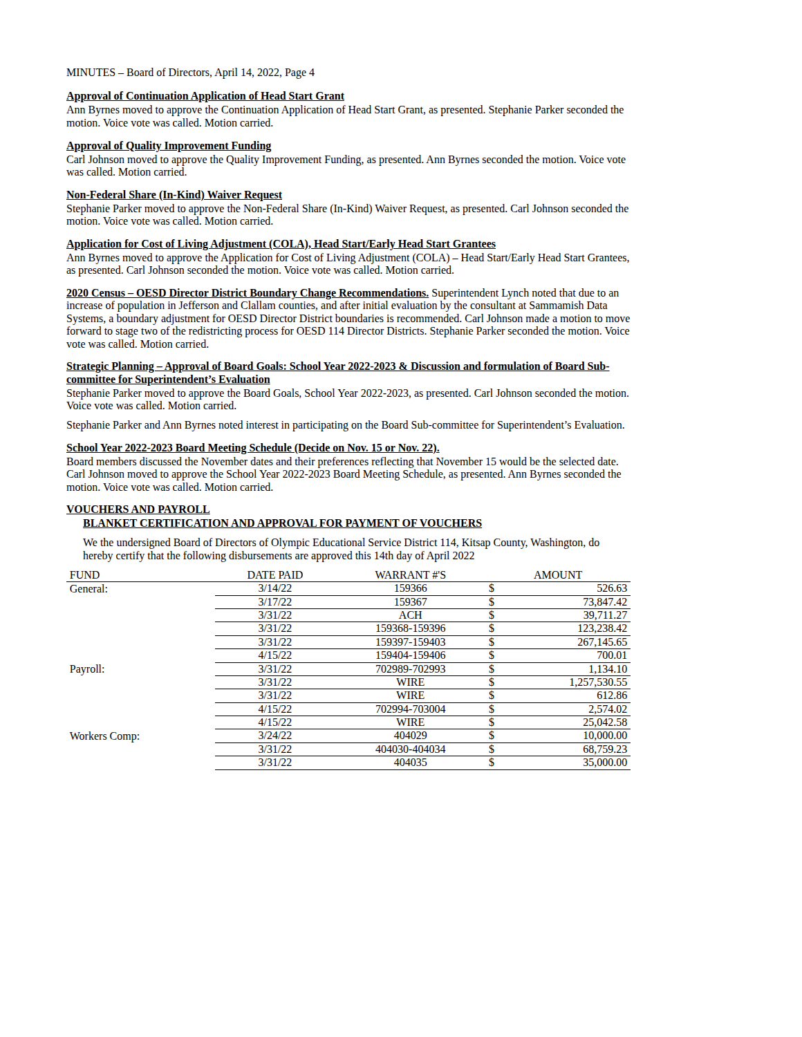MINUTES – Board of Directors, April 14, 2022, Page 4
Approval of Continuation Application of Head Start Grant
Ann Byrnes moved to approve the Continuation Application of Head Start Grant, as presented. Stephanie Parker seconded the motion. Voice vote was called. Motion carried.
Approval of Quality Improvement Funding
Carl Johnson moved to approve the Quality Improvement Funding, as presented. Ann Byrnes seconded the motion. Voice vote was called. Motion carried.
Non-Federal Share (In-Kind) Waiver Request
Stephanie Parker moved to approve the Non-Federal Share (In-Kind) Waiver Request, as presented. Carl Johnson seconded the motion. Voice vote was called. Motion carried.
Application for Cost of Living Adjustment (COLA), Head Start/Early Head Start Grantees
Ann Byrnes moved to approve the Application for Cost of Living Adjustment (COLA) – Head Start/Early Head Start Grantees, as presented. Carl Johnson seconded the motion. Voice vote was called. Motion carried.
2020 Census – OESD Director District Boundary Change Recommendations. Superintendent Lynch noted that due to an increase of population in Jefferson and Clallam counties, and after initial evaluation by the consultant at Sammamish Data Systems, a boundary adjustment for OESD Director District boundaries is recommended. Carl Johnson made a motion to move forward to stage two of the redistricting process for OESD 114 Director Districts. Stephanie Parker seconded the motion. Voice vote was called. Motion carried.
Strategic Planning – Approval of Board Goals: School Year 2022-2023 & Discussion and formulation of Board Sub-committee for Superintendent’s Evaluation
Stephanie Parker moved to approve the Board Goals, School Year 2022-2023, as presented. Carl Johnson seconded the motion. Voice vote was called. Motion carried.
Stephanie Parker and Ann Byrnes noted interest in participating on the Board Sub-committee for Superintendent’s Evaluation.
School Year 2022-2023 Board Meeting Schedule (Decide on Nov. 15 or Nov. 22).
Board members discussed the November dates and their preferences reflecting that November 15 would be the selected date. Carl Johnson moved to approve the School Year 2022-2023 Board Meeting Schedule, as presented. Ann Byrnes seconded the motion. Voice vote was called. Motion carried.
VOUCHERS AND PAYROLL
BLANKET CERTIFICATION AND APPROVAL FOR PAYMENT OF VOUCHERS
We the undersigned Board of Directors of Olympic Educational Service District 114, Kitsap County, Washington, do hereby certify that the following disbursements are approved this 14th day of April 2022
| FUND | DATE PAID | WARRANT #'S | AMOUNT |
| --- | --- | --- | --- |
| General: | 3/14/22 | 159366 | $ | 526.63 |
| | 3/17/22 | 159367 | $ | 73,847.42 |
| | 3/31/22 | ACH | $ | 39,711.27 |
| | 3/31/22 | 159368-159396 | $ | 123,238.42 |
| | 3/31/22 | 159397-159403 | $ | 267,145.65 |
| | 4/15/22 | 159404-159406 | $ | 700.01 |
| Payroll: | 3/31/22 | 702989-702993 | $ | 1,134.10 |
| | 3/31/22 | WIRE | $ | 1,257,530.55 |
| | 3/31/22 | WIRE | $ | 612.86 |
| | 4/15/22 | 702994-703004 | $ | 2,574.02 |
| | 4/15/22 | WIRE | $ | 25,042.58 |
| Workers Comp: | 3/24/22 | 404029 | $ | 10,000.00 |
| | 3/31/22 | 404030-404034 | $ | 68,759.23 |
| | 3/31/22 | 404035 | $ | 35,000.00 |